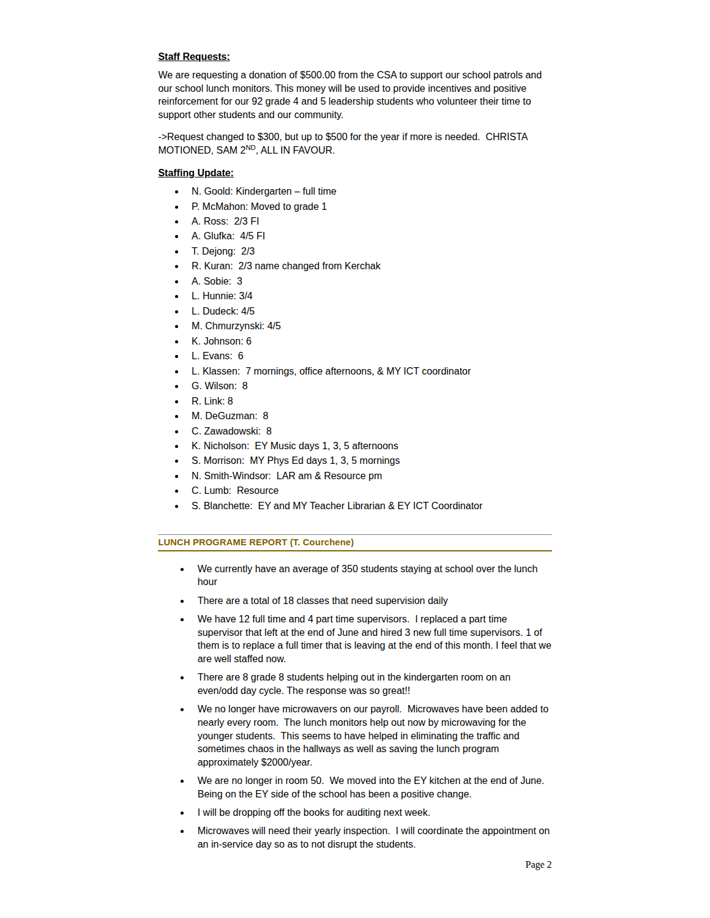Staff Requests:
We are requesting a donation of $500.00 from the CSA to support our school patrols and our school lunch monitors. This money will be used to provide incentives and positive reinforcement for our 92 grade 4 and 5 leadership students who volunteer their time to support other students and our community.
->Request changed to $300, but up to $500 for the year if more is needed. CHRISTA MOTIONED, SAM 2ND, ALL IN FAVOUR.
Staffing Update:
N. Goold: Kindergarten – full time
P. McMahon: Moved to grade 1
A. Ross: 2/3 FI
A. Glufka: 4/5 FI
T. Dejong: 2/3
R. Kuran: 2/3 name changed from Kerchak
A. Sobie: 3
L. Hunnie: 3/4
L. Dudeck: 4/5
M. Chmurzynski: 4/5
K. Johnson: 6
L. Evans: 6
L. Klassen: 7 mornings, office afternoons, & MY ICT coordinator
G. Wilson: 8
R. Link: 8
M. DeGuzman: 8
C. Zawadowski: 8
K. Nicholson: EY Music days 1, 3, 5 afternoons
S. Morrison: MY Phys Ed days 1, 3, 5 mornings
N. Smith-Windsor: LAR am & Resource pm
C. Lumb: Resource
S. Blanchette: EY and MY Teacher Librarian & EY ICT Coordinator
LUNCH PROGRAME REPORT (T. Courchene)
We currently have an average of 350 students staying at school over the lunch hour
There are a total of 18 classes that need supervision daily
We have 12 full time and 4 part time supervisors. I replaced a part time supervisor that left at the end of June and hired 3 new full time supervisors. 1 of them is to replace a full timer that is leaving at the end of this month. I feel that we are well staffed now.
There are 8 grade 8 students helping out in the kindergarten room on an even/odd day cycle. The response was so great!!
We no longer have microwavers on our payroll. Microwaves have been added to nearly every room. The lunch monitors help out now by microwaving for the younger students. This seems to have helped in eliminating the traffic and sometimes chaos in the hallways as well as saving the lunch program approximately $2000/year.
We are no longer in room 50. We moved into the EY kitchen at the end of June. Being on the EY side of the school has been a positive change.
I will be dropping off the books for auditing next week.
Microwaves will need their yearly inspection. I will coordinate the appointment on an in-service day so as to not disrupt the students.
Page 2